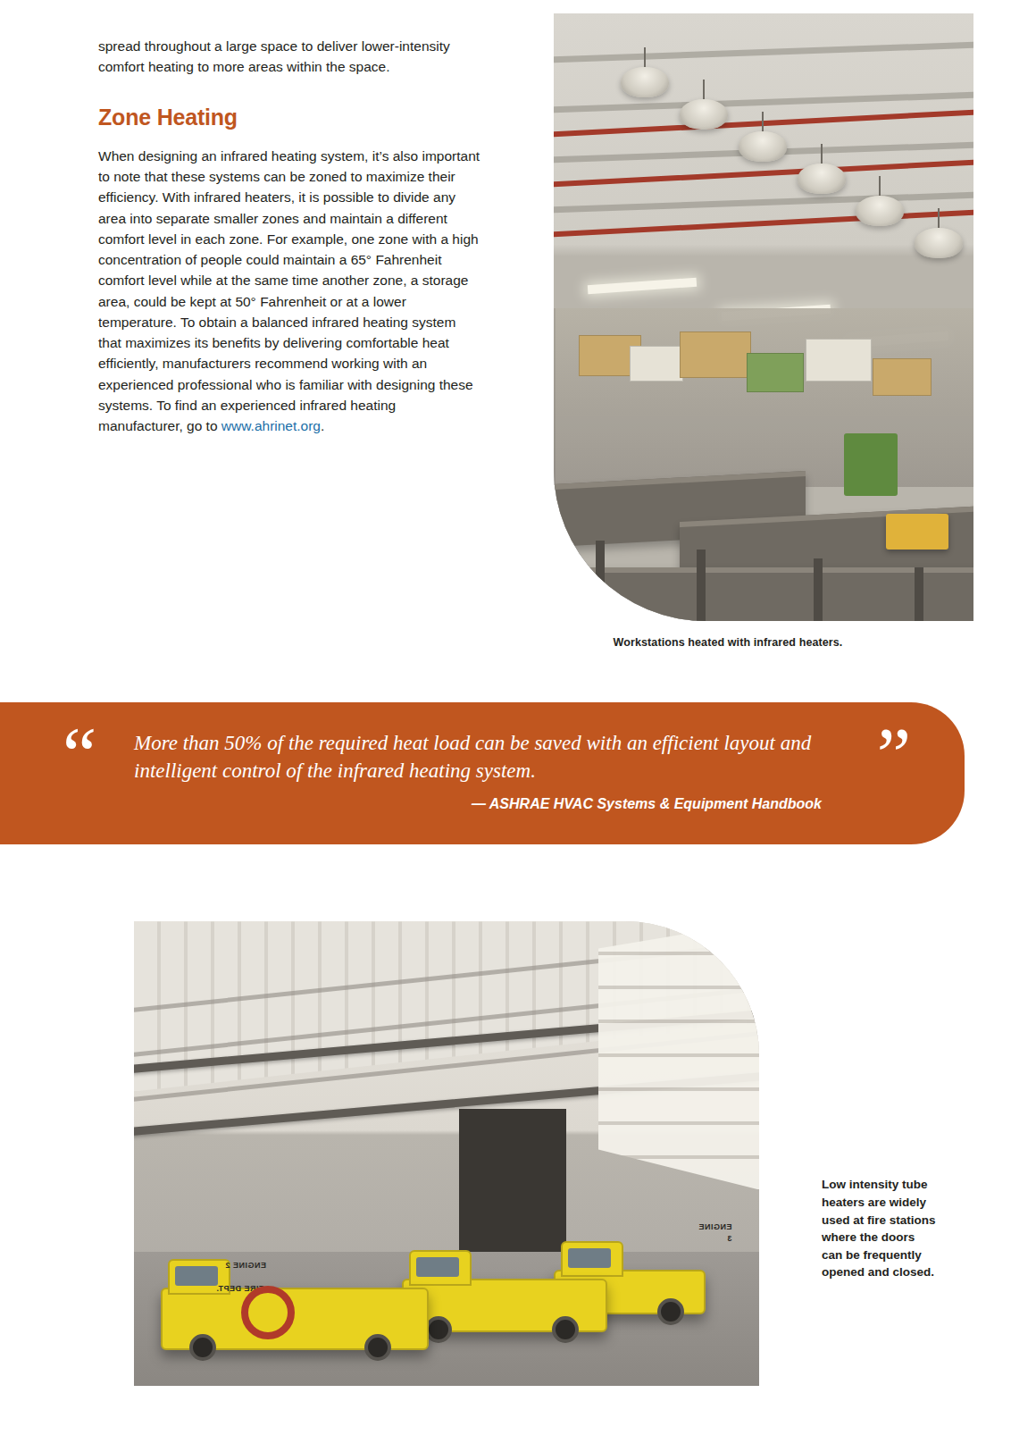spread throughout a large space to deliver lower-intensity comfort heating to more areas within the space.
Zone Heating
When designing an infrared heating system, it’s also important to note that these systems can be zoned to maximize their efficiency. With infrared heaters, it is possible to divide any area into separate smaller zones and maintain a different comfort level in each zone. For example, one zone with a high concentration of people could maintain a 65° Fahrenheit comfort level while at the same time another zone, a storage area, could be kept at 50° Fahrenheit or at a lower temperature. To obtain a balanced infrared heating system that maximizes its benefits by delivering comfortable heat efficiently, manufacturers recommend working with an experienced professional who is familiar with designing these systems. To find an experienced infrared heating manufacturer, go to www.ahrinet.org.
Workstations heated with infrared heaters.
“ ”
More than 50% of the required heat load can be saved with an efficient layout and intelligent control of the infrared heating system.
— ASHRAE HVAC Systems & Equipment Handbook
ENGINE 3
ENGINE 2
FIRE DEPT.
Low intensity tube heaters are widely used at fire stations where the doors can be frequently opened and closed.